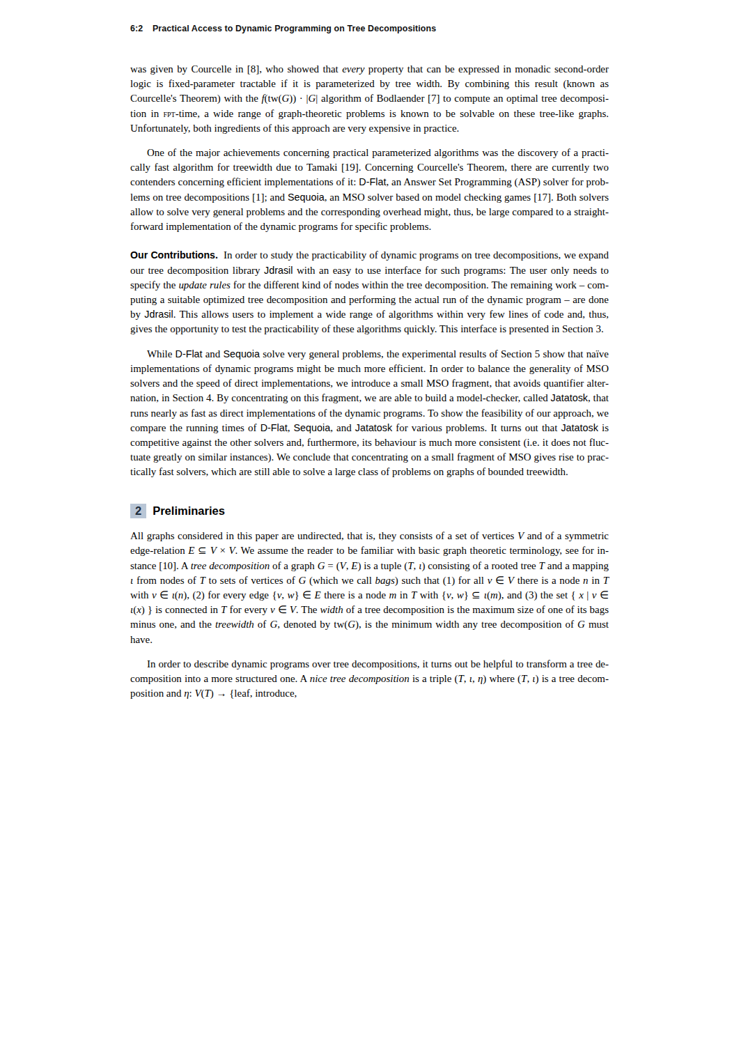6:2 Practical Access to Dynamic Programming on Tree Decompositions
was given by Courcelle in [8], who showed that every property that can be expressed in monadic second-order logic is fixed-parameter tractable if it is parameterized by tree width. By combining this result (known as Courcelle's Theorem) with the f(tw(G)) · |G| algorithm of Bodlaender [7] to compute an optimal tree decomposition in fpt-time, a wide range of graph-theoretic problems is known to be solvable on these tree-like graphs. Unfortunately, both ingredients of this approach are very expensive in practice.
One of the major achievements concerning practical parameterized algorithms was the discovery of a practically fast algorithm for treewidth due to Tamaki [19]. Concerning Courcelle's Theorem, there are currently two contenders concerning efficient implementations of it: D-Flat, an Answer Set Programming (ASP) solver for problems on tree decompositions [1]; and Sequoia, an MSO solver based on model checking games [17]. Both solvers allow to solve very general problems and the corresponding overhead might, thus, be large compared to a straightforward implementation of the dynamic programs for specific problems.
Our Contributions. In order to study the practicability of dynamic programs on tree decompositions, we expand our tree decomposition library Jdrasil with an easy to use interface for such programs: The user only needs to specify the update rules for the different kind of nodes within the tree decomposition. The remaining work – computing a suitable optimized tree decomposition and performing the actual run of the dynamic program – are done by Jdrasil. This allows users to implement a wide range of algorithms within very few lines of code and, thus, gives the opportunity to test the practicability of these algorithms quickly. This interface is presented in Section 3.
While D-Flat and Sequoia solve very general problems, the experimental results of Section 5 show that naïve implementations of dynamic programs might be much more efficient. In order to balance the generality of MSO solvers and the speed of direct implementations, we introduce a small MSO fragment, that avoids quantifier alternation, in Section 4. By concentrating on this fragment, we are able to build a model-checker, called Jatatosk, that runs nearly as fast as direct implementations of the dynamic programs. To show the feasibility of our approach, we compare the running times of D-Flat, Sequoia, and Jatatosk for various problems. It turns out that Jatatosk is competitive against the other solvers and, furthermore, its behaviour is much more consistent (i.e. it does not fluctuate greatly on similar instances). We conclude that concentrating on a small fragment of MSO gives rise to practically fast solvers, which are still able to solve a large class of problems on graphs of bounded treewidth.
2 Preliminaries
All graphs considered in this paper are undirected, that is, they consists of a set of vertices V and of a symmetric edge-relation E ⊆ V × V. We assume the reader to be familiar with basic graph theoretic terminology, see for instance [10]. A tree decomposition of a graph G = (V, E) is a tuple (T, ι) consisting of a rooted tree T and a mapping ι from nodes of T to sets of vertices of G (which we call bags) such that (1) for all v ∈ V there is a node n in T with v ∈ ι(n), (2) for every edge {v, w} ∈ E there is a node m in T with {v, w} ⊆ ι(m), and (3) the set { x | v ∈ ι(x) } is connected in T for every v ∈ V. The width of a tree decomposition is the maximum size of one of its bags minus one, and the treewidth of G, denoted by tw(G), is the minimum width any tree decomposition of G must have.
In order to describe dynamic programs over tree decompositions, it turns out be helpful to transform a tree decomposition into a more structured one. A nice tree decomposition is a triple (T, ι, η) where (T, ι) is a tree decomposition and η: V(T) → {leaf, introduce,